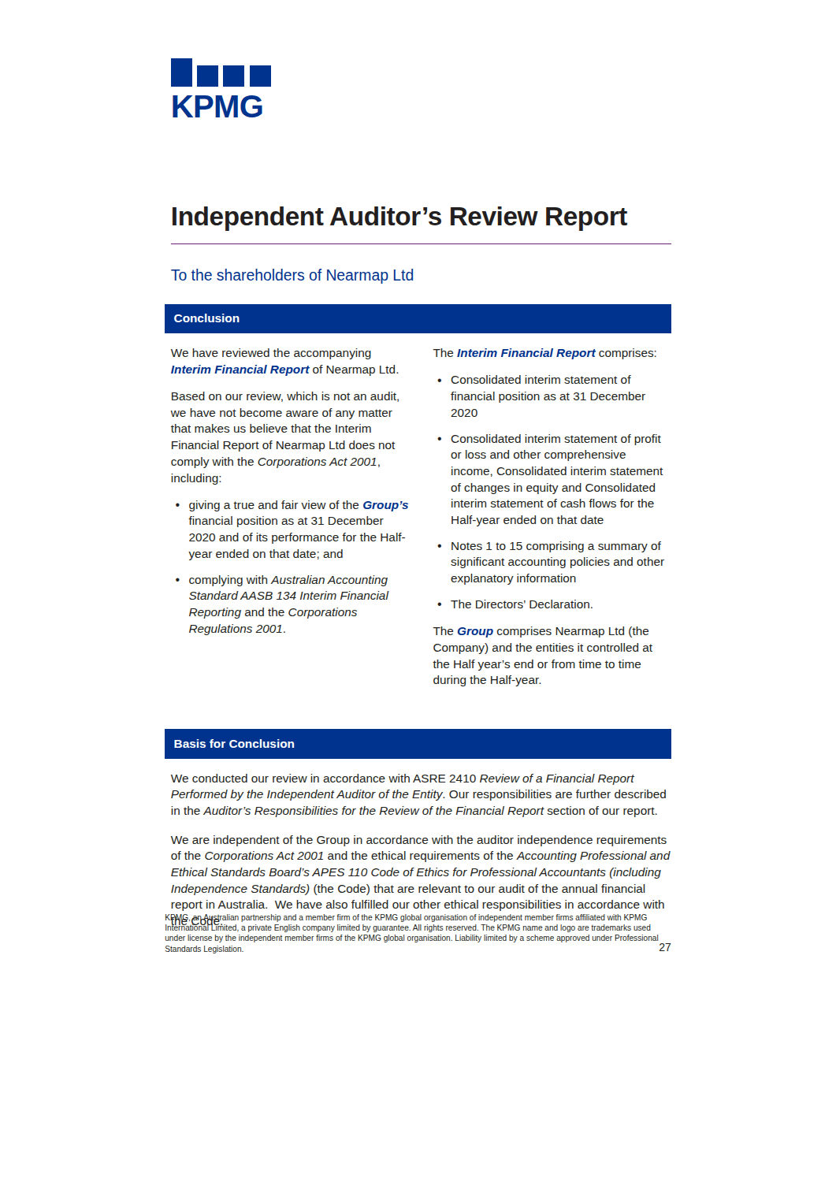KPMG
Independent Auditor’s Review Report
To the shareholders of Nearmap Ltd
Conclusion
We have reviewed the accompanying Interim Financial Report of Nearmap Ltd.
Based on our review, which is not an audit, we have not become aware of any matter that makes us believe that the Interim Financial Report of Nearmap Ltd does not comply with the Corporations Act 2001, including:
giving a true and fair view of the Group’s financial position as at 31 December 2020 and of its performance for the Half-year ended on that date; and
complying with Australian Accounting Standard AASB 134 Interim Financial Reporting and the Corporations Regulations 2001.
The Interim Financial Report comprises:
Consolidated interim statement of financial position as at 31 December 2020
Consolidated interim statement of profit or loss and other comprehensive income, Consolidated interim statement of changes in equity and Consolidated interim statement of cash flows for the Half-year ended on that date
Notes 1 to 15 comprising a summary of significant accounting policies and other explanatory information
The Directors’ Declaration.
The Group comprises Nearmap Ltd (the Company) and the entities it controlled at the Half year’s end or from time to time during the Half-year.
Basis for Conclusion
We conducted our review in accordance with ASRE 2410 Review of a Financial Report Performed by the Independent Auditor of the Entity. Our responsibilities are further described in the Auditor’s Responsibilities for the Review of the Financial Report section of our report.
We are independent of the Group in accordance with the auditor independence requirements of the Corporations Act 2001 and the ethical requirements of the Accounting Professional and Ethical Standards Board’s APES 110 Code of Ethics for Professional Accountants (including Independence Standards) (the Code) that are relevant to our audit of the annual financial report in Australia. We have also fulfilled our other ethical responsibilities in accordance with the Code.
KPMG, an Australian partnership and a member firm of the KPMG global organisation of independent member firms affiliated with KPMG International Limited, a private English company limited by guarantee. All rights reserved. The KPMG name and logo are trademarks used under license by the independent member firms of the KPMG global organisation. Liability limited by a scheme approved under Professional Standards Legislation. 27